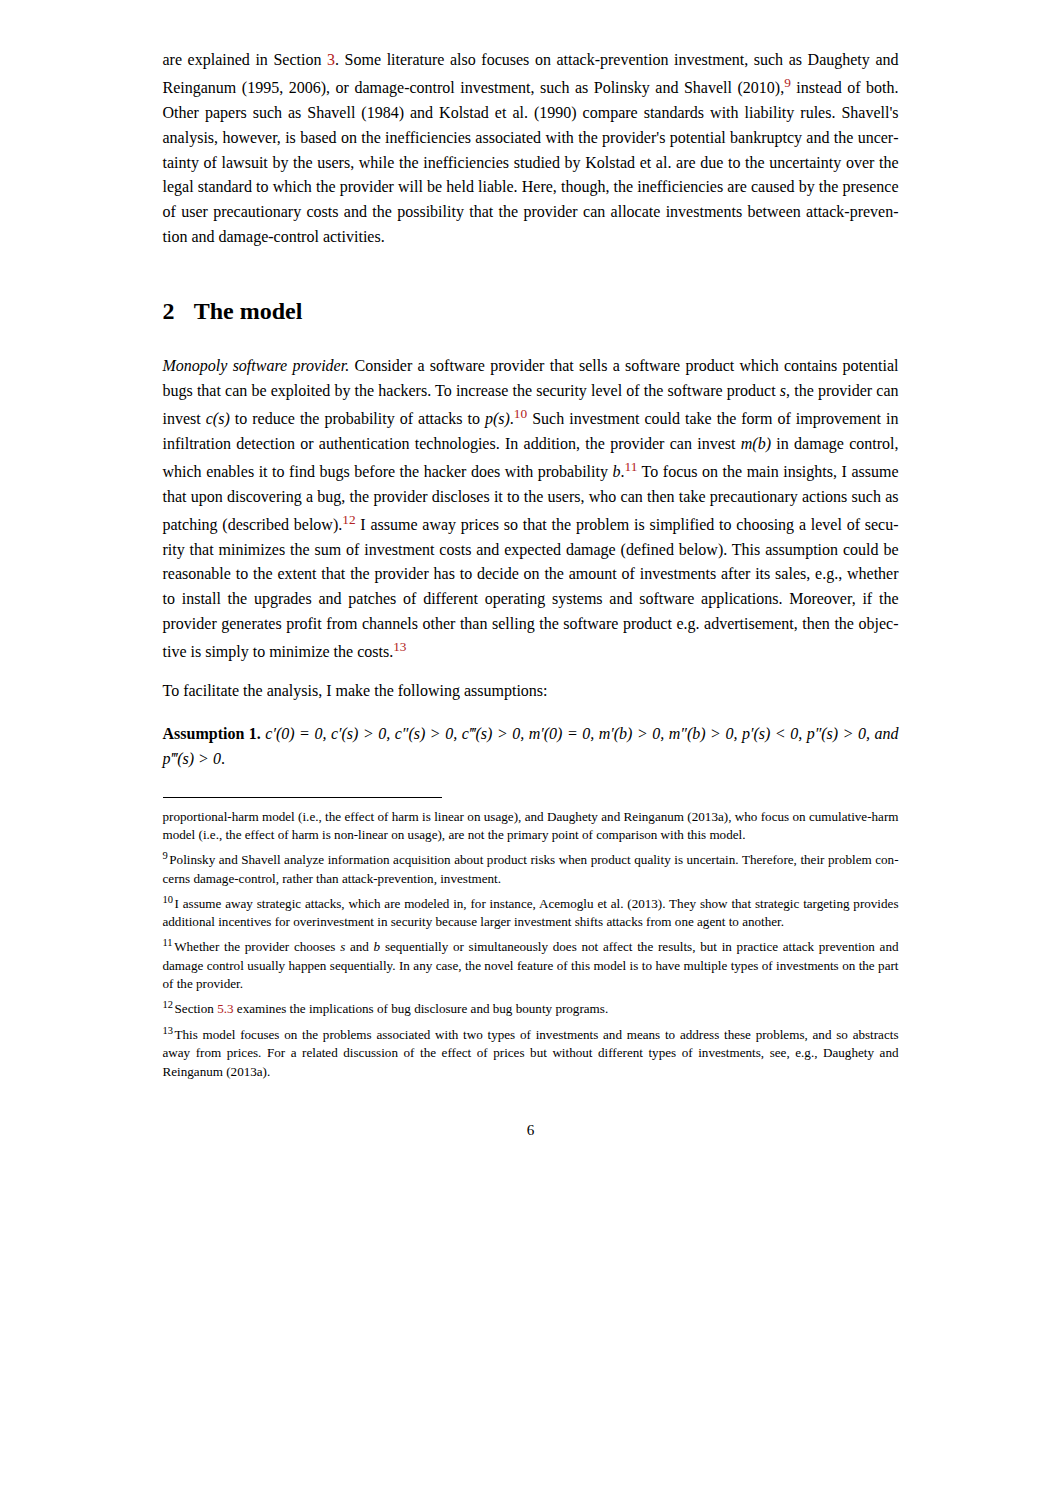are explained in Section 3. Some literature also focuses on attack-prevention investment, such as Daughety and Reinganum (1995, 2006), or damage-control investment, such as Polinsky and Shavell (2010),9 instead of both. Other papers such as Shavell (1984) and Kolstad et al. (1990) compare standards with liability rules. Shavell's analysis, however, is based on the inefficiencies associated with the provider's potential bankruptcy and the uncertainty of lawsuit by the users, while the inefficiencies studied by Kolstad et al. are due to the uncertainty over the legal standard to which the provider will be held liable. Here, though, the inefficiencies are caused by the presence of user precautionary costs and the possibility that the provider can allocate investments between attack-prevention and damage-control activities.
2 The model
Monopoly software provider. Consider a software provider that sells a software product which contains potential bugs that can be exploited by the hackers. To increase the security level of the software product s, the provider can invest c(s) to reduce the probability of attacks to p(s).10 Such investment could take the form of improvement in infiltration detection or authentication technologies. In addition, the provider can invest m(b) in damage control, which enables it to find bugs before the hacker does with probability b.11 To focus on the main insights, I assume that upon discovering a bug, the provider discloses it to the users, who can then take precautionary actions such as patching (described below).12 I assume away prices so that the problem is simplified to choosing a level of security that minimizes the sum of investment costs and expected damage (defined below). This assumption could be reasonable to the extent that the provider has to decide on the amount of investments after its sales, e.g., whether to install the upgrades and patches of different operating systems and software applications. Moreover, if the provider generates profit from channels other than selling the software product e.g. advertisement, then the objective is simply to minimize the costs.13
To facilitate the analysis, I make the following assumptions:
Assumption 1. c′(0) = 0, c′(s) > 0, c″(s) > 0, c‴(s) > 0, m′(0) = 0, m′(b) > 0, m″(b) > 0, p′(s) < 0, p″(s) > 0, and p‴(s) > 0.
proportional-harm model (i.e., the effect of harm is linear on usage), and Daughety and Reinganum (2013a), who focus on cumulative-harm model (i.e., the effect of harm is non-linear on usage), are not the primary point of comparison with this model.
9 Polinsky and Shavell analyze information acquisition about product risks when product quality is uncertain. Therefore, their problem concerns damage-control, rather than attack-prevention, investment.
10 I assume away strategic attacks, which are modeled in, for instance, Acemoglu et al. (2013). They show that strategic targeting provides additional incentives for overinvestment in security because larger investment shifts attacks from one agent to another.
11 Whether the provider chooses s and b sequentially or simultaneously does not affect the results, but in practice attack prevention and damage control usually happen sequentially. In any case, the novel feature of this model is to have multiple types of investments on the part of the provider.
12 Section 5.3 examines the implications of bug disclosure and bug bounty programs.
13 This model focuses on the problems associated with two types of investments and means to address these problems, and so abstracts away from prices. For a related discussion of the effect of prices but without different types of investments, see, e.g., Daughety and Reinganum (2013a).
6